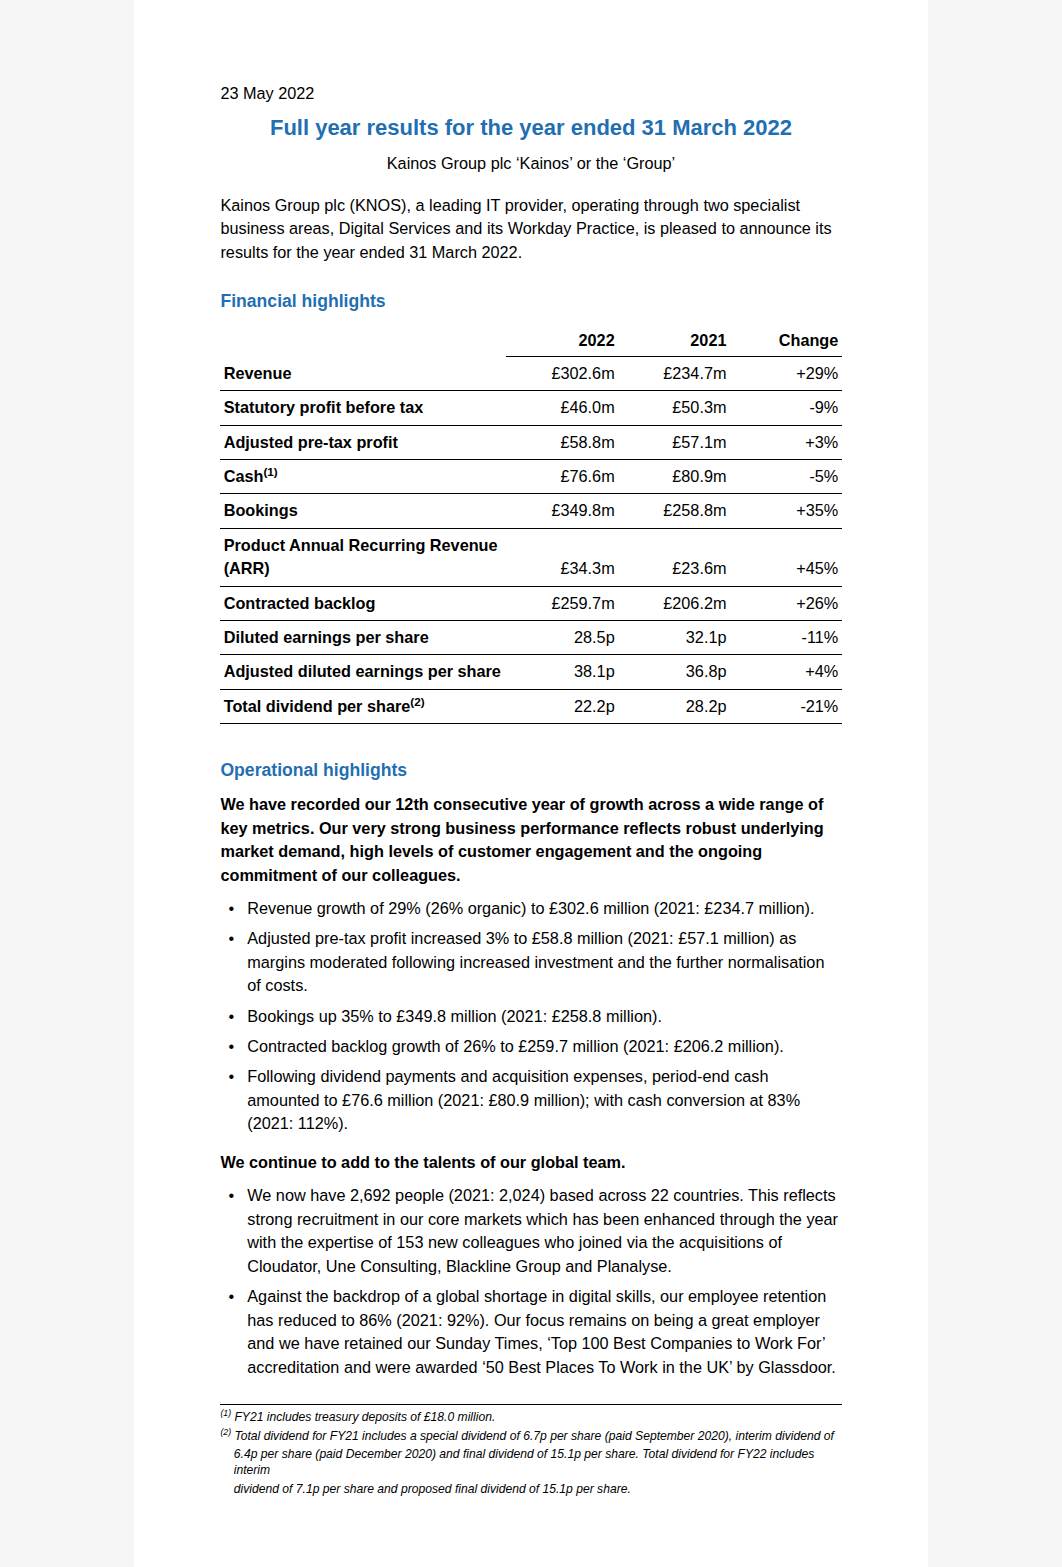23 May 2022
Full year results for the year ended 31 March 2022
Kainos Group plc ‘Kainos’ or the ‘Group’
Kainos Group plc (KNOS), a leading IT provider, operating through two specialist business areas, Digital Services and its Workday Practice, is pleased to announce its results for the year ended 31 March 2022.
Financial highlights
| | 2022 | 2021 | Change |
| --- | --- | --- | --- |
| Revenue | £302.6m | £234.7m | +29% |
| Statutory profit before tax | £46.0m | £50.3m | -9% |
| Adjusted pre-tax profit | £58.8m | £57.1m | +3% |
| Cash (1) | £76.6m | £80.9m | -5% |
| Bookings | £349.8m | £258.8m | +35% |
| Product Annual Recurring Revenue (ARR) | £34.3m | £23.6m | +45% |
| Contracted backlog | £259.7m | £206.2m | +26% |
| Diluted earnings per share | 28.5p | 32.1p | -11% |
| Adjusted diluted earnings per share | 38.1p | 36.8p | +4% |
| Total dividend per share (2) | 22.2p | 28.2p | -21% |
Operational highlights
We have recorded our 12th consecutive year of growth across a wide range of key metrics. Our very strong business performance reflects robust underlying market demand, high levels of customer engagement and the ongoing commitment of our colleagues.
Revenue growth of 29% (26% organic) to £302.6 million (2021: £234.7 million).
Adjusted pre-tax profit increased 3% to £58.8 million (2021: £57.1 million) as margins moderated following increased investment and the further normalisation of costs.
Bookings up 35% to £349.8 million (2021: £258.8 million).
Contracted backlog growth of 26% to £259.7 million (2021: £206.2 million).
Following dividend payments and acquisition expenses, period-end cash amounted to £76.6 million (2021: £80.9 million); with cash conversion at 83% (2021: 112%).
We continue to add to the talents of our global team.
We now have 2,692 people (2021: 2,024) based across 22 countries. This reflects strong recruitment in our core markets which has been enhanced through the year with the expertise of 153 new colleagues who joined via the acquisitions of Cloudator, Une Consulting, Blackline Group and Planalyse.
Against the backdrop of a global shortage in digital skills, our employee retention has reduced to 86% (2021: 92%). Our focus remains on being a great employer and we have retained our Sunday Times, ‘Top 100 Best Companies to Work For’ accreditation and were awarded ‘50 Best Places To Work in the UK’ by Glassdoor.
(1) FY21 includes treasury deposits of £18.0 million.
(2) Total dividend for FY21 includes a special dividend of 6.7p per share (paid September 2020), interim dividend of
6.4p per share (paid December 2020) and final dividend of 15.1p per share. Total dividend for FY22 includes interim
dividend of 7.1p per share and proposed final dividend of 15.1p per share.